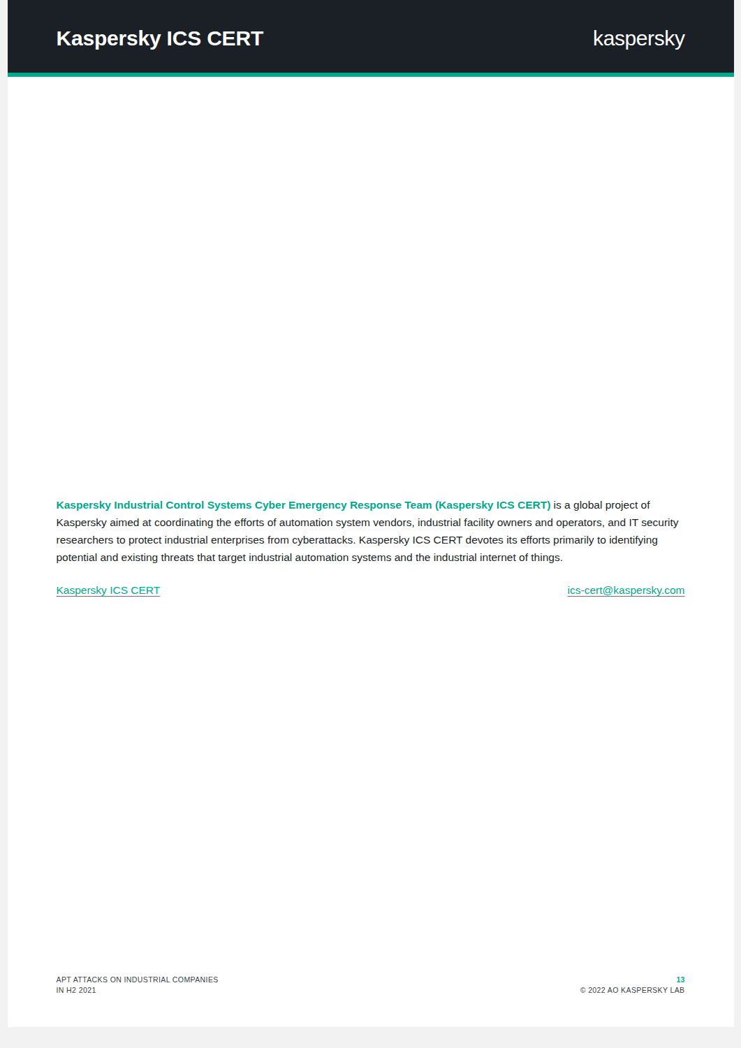Kaspersky ICS CERT
kaspersky
Kaspersky Industrial Control Systems Cyber Emergency Response Team (Kaspersky ICS CERT) is a global project of Kaspersky aimed at coordinating the efforts of automation system vendors, industrial facility owners and operators, and IT security researchers to protect industrial enterprises from cyberattacks. Kaspersky ICS CERT devotes its efforts primarily to identifying potential and existing threats that target industrial automation systems and the industrial internet of things.
Kaspersky ICS CERT ics-cert@kaspersky.com
APT attacks on industrial companies
in H2 2021
13
© 2022 AO Kaspersky Lab